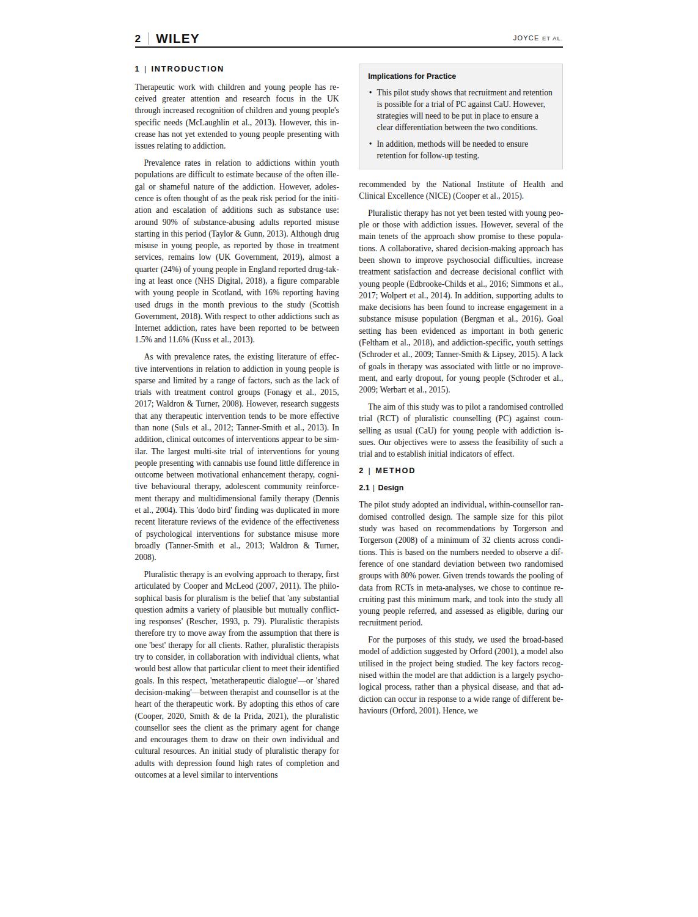2 WILEY
Joyce et al.
1|Introduction
Therapeutic work with children and young people has received greater attention and research focus in the UK through increased recognition of children and young people's specific needs (McLaughlin et al., 2013). However, this increase has not yet extended to young people presenting with issues relating to addiction.
Prevalence rates in relation to addictions within youth populations are difficult to estimate because of the often illegal or shameful nature of the addiction. However, adolescence is often thought of as the peak risk period for the initiation and escalation of additions such as substance use: around 90% of substance-abusing adults reported misuse starting in this period (Taylor & Gunn, 2013). Although drug misuse in young people, as reported by those in treatment services, remains low (UK Government, 2019), almost a quarter (24%) of young people in England reported drug-taking at least once (NHS Digital, 2018), a figure comparable with young people in Scotland, with 16% reporting having used drugs in the month previous to the study (Scottish Government, 2018). With respect to other addictions such as Internet addiction, rates have been reported to be between 1.5% and 11.6% (Kuss et al., 2013).
As with prevalence rates, the existing literature of effective interventions in relation to addiction in young people is sparse and limited by a range of factors, such as the lack of trials with treatment control groups (Fonagy et al., 2015, 2017; Waldron & Turner, 2008). However, research suggests that any therapeutic intervention tends to be more effective than none (Suls et al., 2012; Tanner-Smith et al., 2013). In addition, clinical outcomes of interventions appear to be similar. The largest multi-site trial of interventions for young people presenting with cannabis use found little difference in outcome between motivational enhancement therapy, cognitive behavioural therapy, adolescent community reinforcement therapy and multidimensional family therapy (Dennis et al., 2004). This 'dodo bird' finding was duplicated in more recent literature reviews of the evidence of the effectiveness of psychological interventions for substance misuse more broadly (Tanner-Smith et al., 2013; Waldron & Turner, 2008).
Pluralistic therapy is an evolving approach to therapy, first articulated by Cooper and McLeod (2007, 2011). The philosophical basis for pluralism is the belief that 'any substantial question admits a variety of plausible but mutually conflicting responses' (Rescher, 1993, p. 79). Pluralistic therapists therefore try to move away from the assumption that there is one 'best' therapy for all clients. Rather, pluralistic therapists try to consider, in collaboration with individual clients, what would best allow that particular client to meet their identified goals. In this respect, 'metatherapeutic dialogue'—or 'shared decision-making'—between therapist and counsellor is at the heart of the therapeutic work. By adopting this ethos of care (Cooper, 2020, Smith & de la Prida, 2021), the pluralistic counsellor sees the client as the primary agent for change and encourages them to draw on their own individual and cultural resources. An initial study of pluralistic therapy for adults with depression found high rates of completion and outcomes at a level similar to interventions
Implications for Practice
This pilot study shows that recruitment and retention is possible for a trial of PC against CaU. However, strategies will need to be put in place to ensure a clear differentiation between the two conditions.
In addition, methods will be needed to ensure retention for follow-up testing.
recommended by the National Institute of Health and Clinical Excellence (NICE) (Cooper et al., 2015).
Pluralistic therapy has not yet been tested with young people or those with addiction issues. However, several of the main tenets of the approach show promise to these populations. A collaborative, shared decision-making approach has been shown to improve psychosocial difficulties, increase treatment satisfaction and decrease decisional conflict with young people (Edbrooke-Childs et al., 2016; Simmons et al., 2017; Wolpert et al., 2014). In addition, supporting adults to make decisions has been found to increase engagement in a substance misuse population (Bergman et al., 2016). Goal setting has been evidenced as important in both generic (Feltham et al., 2018), and addiction-specific, youth settings (Schroder et al., 2009; Tanner-Smith & Lipsey, 2015). A lack of goals in therapy was associated with little or no improvement, and early dropout, for young people (Schroder et al., 2009; Werbart et al., 2015).
The aim of this study was to pilot a randomised controlled trial (RCT) of pluralistic counselling (PC) against counselling as usual (CaU) for young people with addiction issues. Our objectives were to assess the feasibility of such a trial and to establish initial indicators of effect.
2|Method
2.1|Design
The pilot study adopted an individual, within-counsellor randomised controlled design. The sample size for this pilot study was based on recommendations by Torgerson and Torgerson (2008) of a minimum of 32 clients across conditions. This is based on the numbers needed to observe a difference of one standard deviation between two randomised groups with 80% power. Given trends towards the pooling of data from RCTs in meta-analyses, we chose to continue recruiting past this minimum mark, and took into the study all young people referred, and assessed as eligible, during our recruitment period.
For the purposes of this study, we used the broad-based model of addiction suggested by Orford (2001), a model also utilised in the project being studied. The key factors recognised within the model are that addiction is a largely psychological process, rather than a physical disease, and that addiction can occur in response to a wide range of different behaviours (Orford, 2001). Hence, we